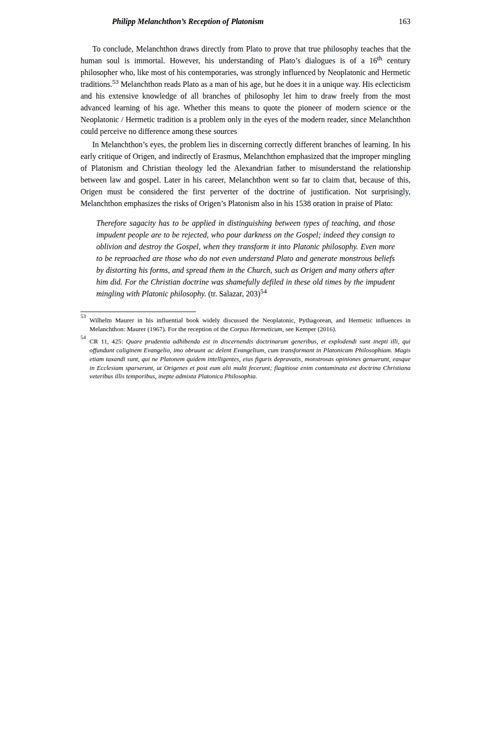Philipp Melanchthon’s Reception of Platonism
163
To conclude, Melanchthon draws directly from Plato to prove that true philosophy teaches that the human soul is immortal. However, his understanding of Plato’s dialogues is of a 16th century philosopher who, like most of his contemporaries, was strongly influenced by Neoplatonic and Hermetic traditions.53 Melanchthon reads Plato as a man of his age, but he does it in a unique way. His eclecticism and his extensive knowledge of all branches of philosophy let him to draw freely from the most advanced learning of his age. Whether this means to quote the pioneer of modern science or the Neoplatonic / Hermetic tradition is a problem only in the eyes of the modern reader, since Melanchthon could perceive no difference among these sources
In Melanchthon’s eyes, the problem lies in discerning correctly different branches of learning. In his early critique of Origen, and indirectly of Erasmus, Melanchthon emphasized that the improper mingling of Platonism and Christian theology led the Alexandrian father to misunderstand the relationship between law and gospel. Later in his career, Melanchthon went so far to claim that, because of this, Origen must be considered the first perverter of the doctrine of justification. Not surprisingly, Melanchthon emphasizes the risks of Origen’s Platonism also in his 1538 oration in praise of Plato:
Therefore sagacity has to be applied in distinguishing between types of teaching, and those impudent people are to be rejected, who pour darkness on the Gospel; indeed they consign to oblivion and destroy the Gospel, when they transform it into Platonic philosophy. Even more to be reproached are those who do not even understand Plato and generate monstrous beliefs by distorting his forms, and spread them in the Church, such as Origen and many others after him did. For the Christian doctrine was shamefully defiled in these old times by the impudent mingling with Platonic philosophy. (tr. Salazar, 203)54
53 Wilhelm Maurer in his influential book widely discussed the Neoplatonic, Pythagorean, and Hermetic influences in Melanchthon: Maurer (1967). For the reception of the Corpus Hermeticum, see Kemper (2016).
54 CR 11, 425: Quare prudentia adhibenda est in discernendis doctrinarum generibus, et explodendi sunt inepti illi, qui offundunt caliginem Evangelio, imo obruunt ac delent Evangelium, cum transformant in Platonicam Philosophiam. Magis etiam taxandi sunt, qui ne Platonem quidem intelligentes, eius figuris depravatis, monstrosas opiniones genuerunt, easque in Ecclesiam sparserunt, ut Origenes et post eum alii multi fecerunt; flagitiose enim contaminata est doctrina Christiana veteribus illis temporibus, inepte admixta Platonica Philosophia.